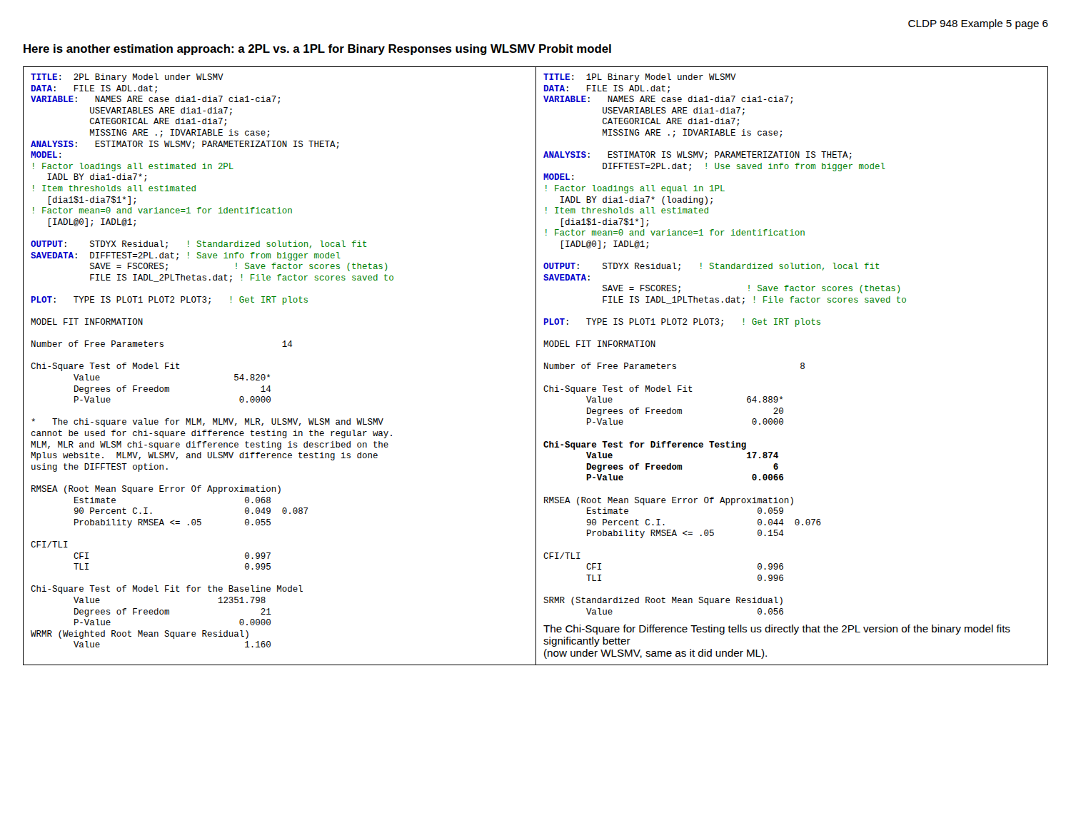CLDP 948 Example 5 page 6
Here is another estimation approach: a 2PL vs. a 1PL for Binary Responses using WLSMV Probit model
TITLE:  2PL Binary Model under WLSMV
DATA:   FILE IS ADL.dat;
VARIABLE:   NAMES ARE case dia1-dia7 cia1-cia7;
           USEVARIABLES ARE dia1-dia7;
           CATEGORICAL ARE dia1-dia7;
           MISSING ARE .; IDVARIABLE is case;
ANALYSIS:   ESTIMATOR IS WLSMV; PARAMETERIZATION IS THETA;
MODEL:
! Factor loadings all estimated in 2PL
   IADL BY dia1-dia7*;
! Item thresholds all estimated
   [dia1$1-dia7$1*];
! Factor mean=0 and variance=1 for identification
   [IADL@0]; IADL@1;

OUTPUT:    STDYX Residual;   ! Standardized solution, local fit
SAVEDATA:  DIFFTEST=2PL.dat; ! Save info from bigger model
           SAVE = FSCORES;            ! Save factor scores (thetas)
           FILE IS IADL_2PLThetas.dat; ! File factor scores saved to

PLOT:   TYPE IS PLOT1 PLOT2 PLOT3;   ! Get IRT plots

MODEL FIT INFORMATION

Number of Free Parameters                      14

Chi-Square Test of Model Fit
        Value                         54.820*
        Degrees of Freedom                 14
        P-Value                        0.0000

*   The chi-square value for MLM, MLMV, MLR, ULSMV, WLSM and WLSMV
cannot be used for chi-square difference testing in the regular way.
MLM, MLR and WLSM chi-square difference testing is described on the
Mplus website.  MLMV, WLSMV, and ULSMV difference testing is done
using the DIFFTEST option.

RMSEA (Root Mean Square Error Of Approximation)
        Estimate                        0.068
        90 Percent C.I.                 0.049  0.087
        Probability RMSEA <= .05        0.055

CFI/TLI
        CFI                             0.997
        TLI                             0.995

Chi-Square Test of Model Fit for the Baseline Model
        Value                      12351.798
        Degrees of Freedom                 21
        P-Value                        0.0000
WRMR (Weighted Root Mean Square Residual)
        Value                           1.160
TITLE:  1PL Binary Model under WLSMV
DATA:   FILE IS ADL.dat;
VARIABLE:   NAMES ARE case dia1-dia7 cia1-cia7;
           USEVARIABLES ARE dia1-dia7;
           CATEGORICAL ARE dia1-dia7;
           MISSING ARE .; IDVARIABLE is case;

ANALYSIS:   ESTIMATOR IS WLSMV; PARAMETERIZATION IS THETA;
           DIFFTEST=2PL.dat;  ! Use saved info from bigger model
MODEL:
! Factor loadings all equal in 1PL
   IADL BY dia1-dia7* (loading);
! Item thresholds all estimated
   [dia1$1-dia7$1*];
! Factor mean=0 and variance=1 for identification
   [IADL@0]; IADL@1;

OUTPUT:    STDYX Residual;   ! Standardized solution, local fit
SAVEDATA:
           SAVE = FSCORES;            ! Save factor scores (thetas)
           FILE IS IADL_1PLThetas.dat; ! File factor scores saved to

PLOT:   TYPE IS PLOT1 PLOT2 PLOT3;   ! Get IRT plots

MODEL FIT INFORMATION

Number of Free Parameters                       8

Chi-Square Test of Model Fit
        Value                         64.889*
        Degrees of Freedom                 20
        P-Value                        0.0000

Chi-Square Test for Difference Testing
        Value                         17.874
        Degrees of Freedom                 6
        P-Value                        0.0066

RMSEA (Root Mean Square Error Of Approximation)
        Estimate                        0.059
        90 Percent C.I.                 0.044  0.076
        Probability RMSEA <= .05        0.154

CFI/TLI
        CFI                             0.996
        TLI                             0.996

SRMR (Standardized Root Mean Square Residual)
        Value                           0.056
The Chi-Square for Difference Testing tells us directly that the 2PL version of the binary model fits significantly better
(now under WLSMV, same as it did under ML).